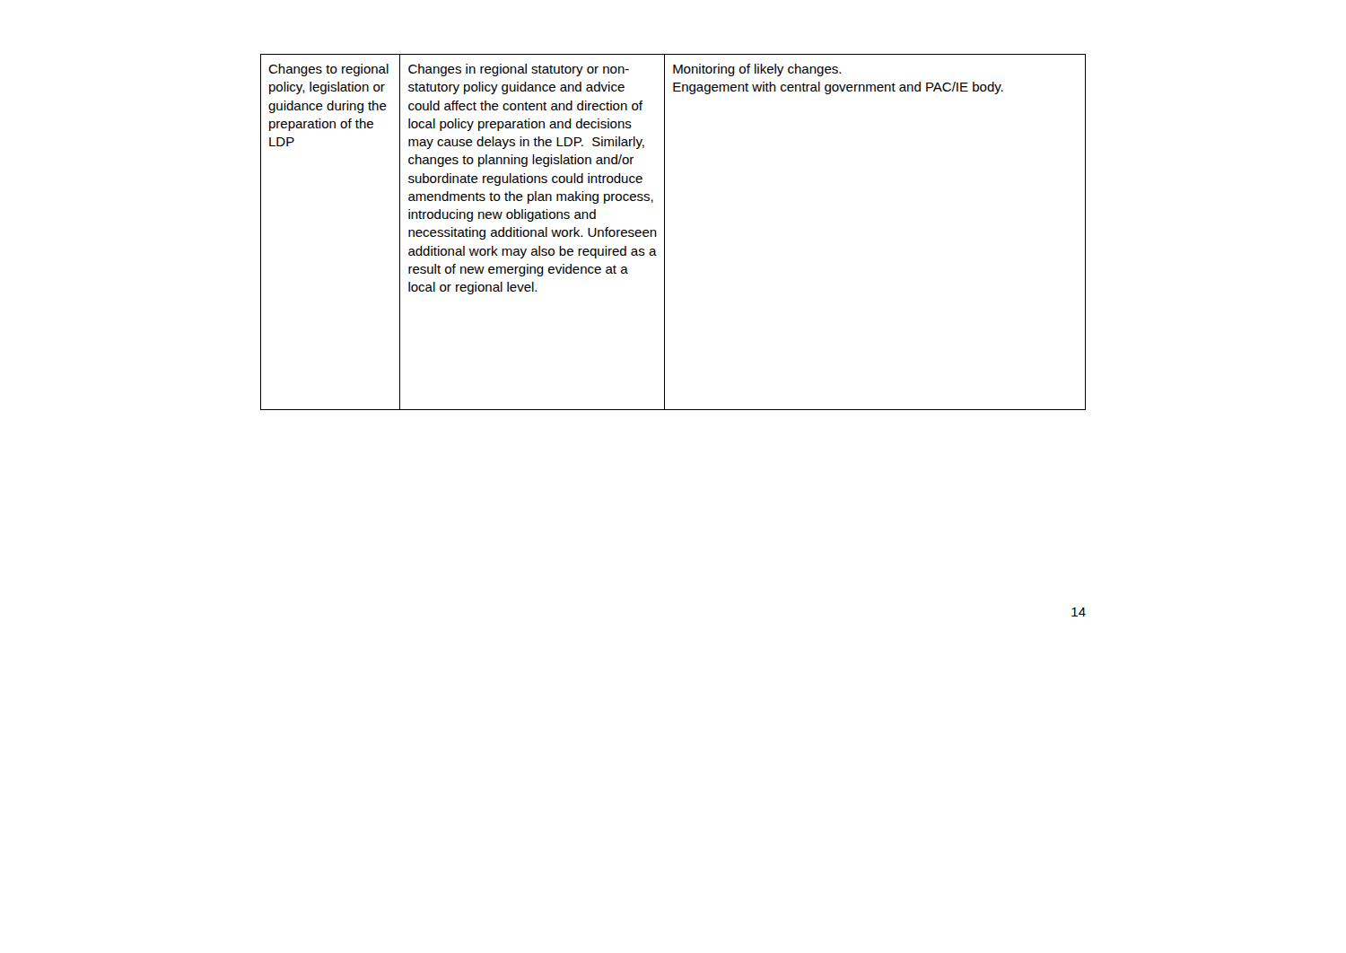| Changes to regional policy, legislation or guidance during the preparation of the LDP | Changes in regional statutory or non-statutory policy guidance and advice could affect the content and direction of local policy preparation and decisions may cause delays in the LDP. Similarly, changes to planning legislation and/or subordinate regulations could introduce amendments to the plan making process, introducing new obligations and necessitating additional work. Unforeseen additional work may also be required as a result of new emerging evidence at a local or regional level. | Monitoring of likely changes. Engagement with central government and PAC/IE body. |
14